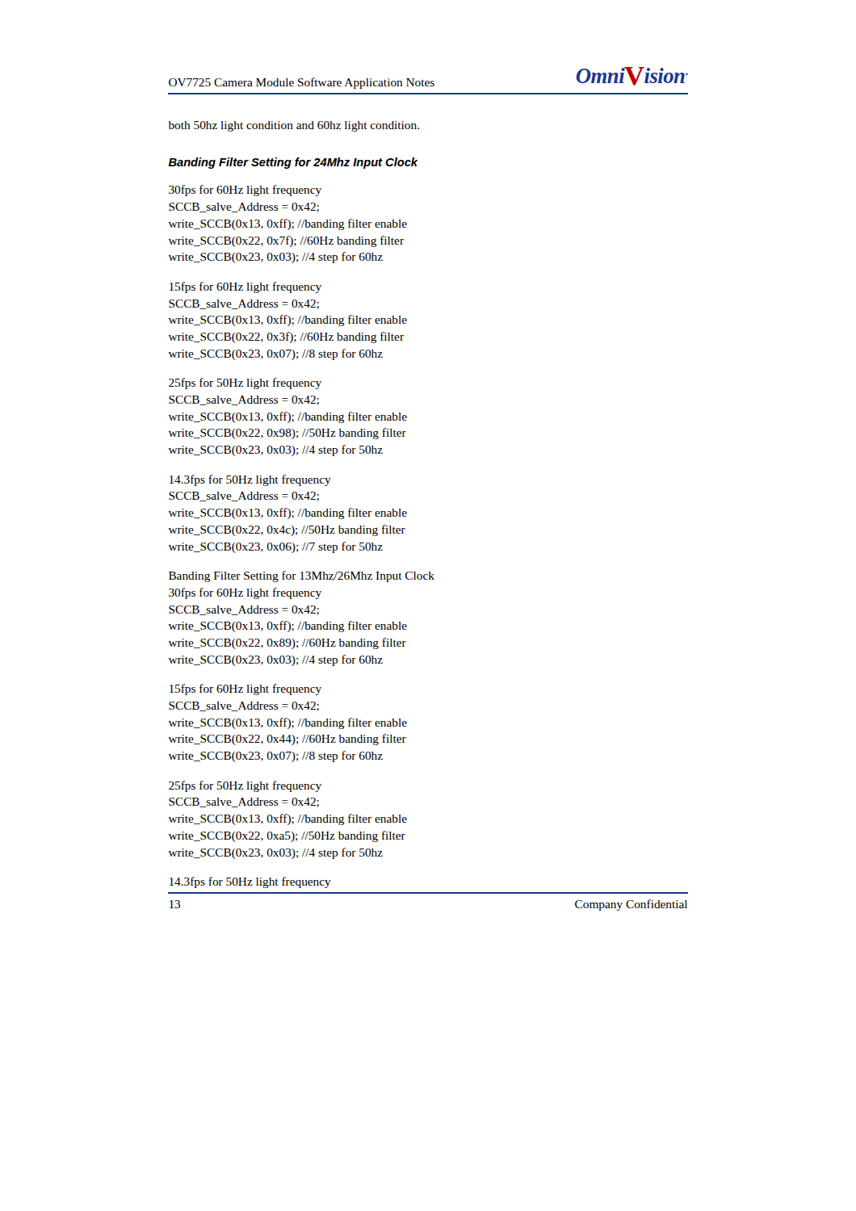OV7725 Camera Module Software Application Notes
Omni Vision.
both 50hz light condition and 60hz light condition.
Banding Filter Setting for 24Mhz Input Clock
30fps for 60Hz light frequency
SCCB_salve_Address = 0x42;
write_SCCB(0x13, 0xff); //banding filter enable
write_SCCB(0x22, 0x7f); //60Hz banding filter
write_SCCB(0x23, 0x03); //4 step for 60hz
15fps for 60Hz light frequency
SCCB_salve_Address = 0x42;
write_SCCB(0x13, 0xff); //banding filter enable
write_SCCB(0x22, 0x3f); //60Hz banding filter
write_SCCB(0x23, 0x07); //8 step for 60hz
25fps for 50Hz light frequency
SCCB_salve_Address = 0x42;
write_SCCB(0x13, 0xff); //banding filter enable
write_SCCB(0x22, 0x98); //50Hz banding filter
write_SCCB(0x23, 0x03); //4 step for 50hz
14.3fps for 50Hz light frequency
SCCB_salve_Address = 0x42;
write_SCCB(0x13, 0xff); //banding filter enable
write_SCCB(0x22, 0x4c); //50Hz banding filter
write_SCCB(0x23, 0x06); //7 step for 50hz
Banding Filter Setting for 13Mhz/26Mhz Input Clock
30fps for 60Hz light frequency
SCCB_salve_Address = 0x42;
write_SCCB(0x13, 0xff); //banding filter enable
write_SCCB(0x22, 0x89); //60Hz banding filter
write_SCCB(0x23, 0x03); //4 step for 60hz
15fps for 60Hz light frequency
SCCB_salve_Address = 0x42;
write_SCCB(0x13, 0xff); //banding filter enable
write_SCCB(0x22, 0x44); //60Hz banding filter
write_SCCB(0x23, 0x07); //8 step for 60hz
25fps for 50Hz light frequency
SCCB_salve_Address = 0x42;
write_SCCB(0x13, 0xff); //banding filter enable
write_SCCB(0x22, 0xa5); //50Hz banding filter
write_SCCB(0x23, 0x03); //4 step for 50hz
14.3fps for 50Hz light frequency
13 Company Confidential